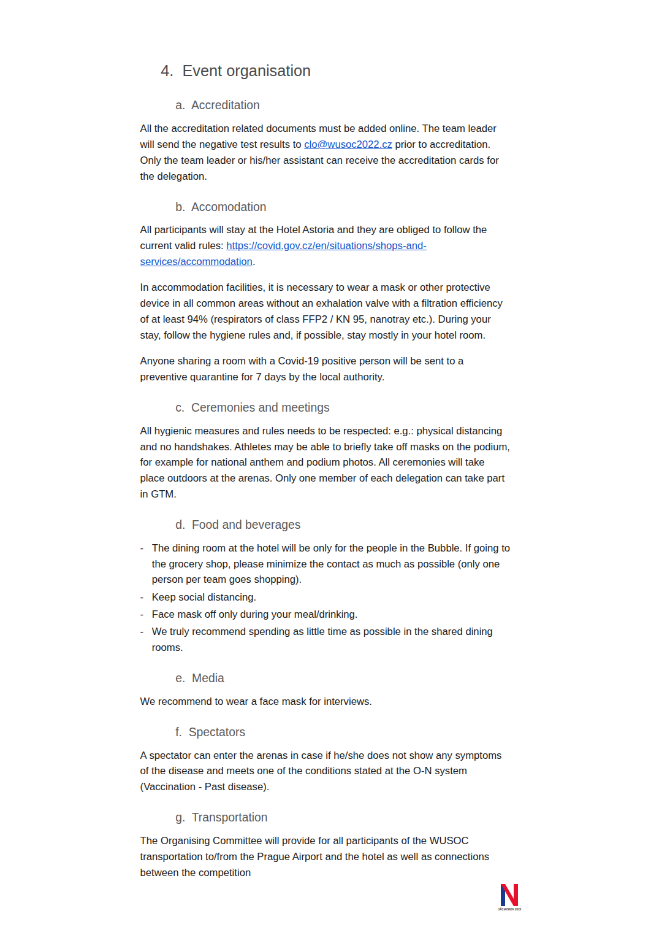4. Event organisation
a. Accreditation
All the accreditation related documents must be added online. The team leader will send the negative test results to clo@wusoc2022.cz prior to accreditation. Only the team leader or his/her assistant can receive the accreditation cards for the delegation.
b. Accomodation
All participants will stay at the Hotel Astoria and they are obliged to follow the current valid rules: https://covid.gov.cz/en/situations/shops-and-services/accommodation.
In accommodation facilities, it is necessary to wear a mask or other protective device in all common areas without an exhalation valve with a filtration efficiency of at least 94% (respirators of class FFP2 / KN 95, nanotray etc.). During your stay, follow the hygiene rules and, if possible, stay mostly in your hotel room.
Anyone sharing a room with a Covid-19 positive person will be sent to a preventive quarantine for 7 days by the local authority.
c. Ceremonies and meetings
All hygienic measures and rules needs to be respected: e.g.: physical distancing and no handshakes. Athletes may be able to briefly take off masks on the podium, for example for national anthem and podium photos. All ceremonies will take place outdoors at the arenas. Only one member of each delegation can take part in GTM.
d. Food and beverages
The dining room at the hotel will be only for the people in the Bubble. If going to the grocery shop, please minimize the contact as much as possible (only one person per team goes shopping).
Keep social distancing.
Face mask off only during your meal/drinking.
We truly recommend spending as little time as possible in the shared dining rooms.
e. Media
We recommend to wear a face mask for interviews.
f. Spectators
A spectator can enter the arenas in case if he/she does not show any symptoms of the disease and meets one of the conditions stated at the O-N system (Vaccination - Past disease).
g. Transportation
The Organising Committee will provide for all participants of the WUSOC transportation to/from the Prague Airport and the hotel as well as connections between the competition
JÁCHYMOV 2022